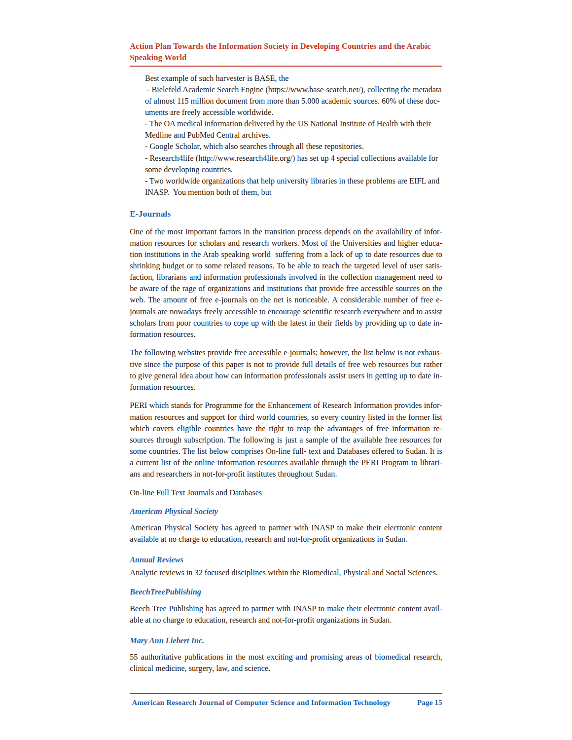Action Plan Towards the Information Society in Developing Countries and the Arabic Speaking World
Best example of such harvester is BASE, the
- Bielefeld Academic Search Engine (https://www.base-search.net/), collecting the metadata of almost 115 million document from more than 5.000 academic sources. 60% of these documents are freely accessible worldwide.
- The OA medical information delivered by the US National Institute of Health with their Medline and PubMed Central archives.
- Google Scholar, which also searches through all these repositories.
- Research4life (http://www.research4life.org/) has set up 4 special collections available for some developing countries.
- Two worldwide organizations that help university libraries in these problems are EIFL and INASP. You mention both of them, but
E-Journals
One of the most important factors in the transition process depends on the availability of information resources for scholars and research workers. Most of the Universities and higher education institutions in the Arab speaking world suffering from a lack of up to date resources due to shrinking budget or to some related reasons. To be able to reach the targeted level of user satisfaction, librarians and information professionals involved in the collection management need to be aware of the rage of organizations and institutions that provide free accessible sources on the web. The amount of free e-journals on the net is noticeable. A considerable number of free e-journals are nowadays freely accessible to encourage scientific research everywhere and to assist scholars from poor countries to cope up with the latest in their fields by providing up to date information resources.
The following websites provide free accessible e-journals; however, the list below is not exhaustive since the purpose of this paper is not to provide full details of free web resources but rather to give general idea about how can information professionals assist users in getting up to date information resources.
PERI which stands for Programme for the Enhancement of Research Information provides information resources and support for third world countries, so every country listed in the former list which covers eligible countries have the right to reap the advantages of free information resources through subscription. The following is just a sample of the available free resources for some countries. The list below comprises On-line full- text and Databases offered to Sudan. It is a current list of the online information resources available through the PERI Program to librarians and researchers in not-for-profit institutes throughout Sudan.
On-line Full Text Journals and Databases
American Physical Society
American Physical Society has agreed to partner with INASP to make their electronic content available at no charge to education, research and not-for-profit organizations in Sudan.
Annual Reviews
Analytic reviews in 32 focused disciplines within the Biomedical, Physical and Social Sciences.
BeechTreePublishing
Beech Tree Publishing has agreed to partner with INASP to make their electronic content available at no charge to education, research and not-for-profit organizations in Sudan.
Mary Ann Liebert Inc.
55 authoritative publications in the most exciting and promising areas of biomedical research, clinical medicine, surgery, law, and science.
American Research Journal of Computer Science and Information Technology Page 15